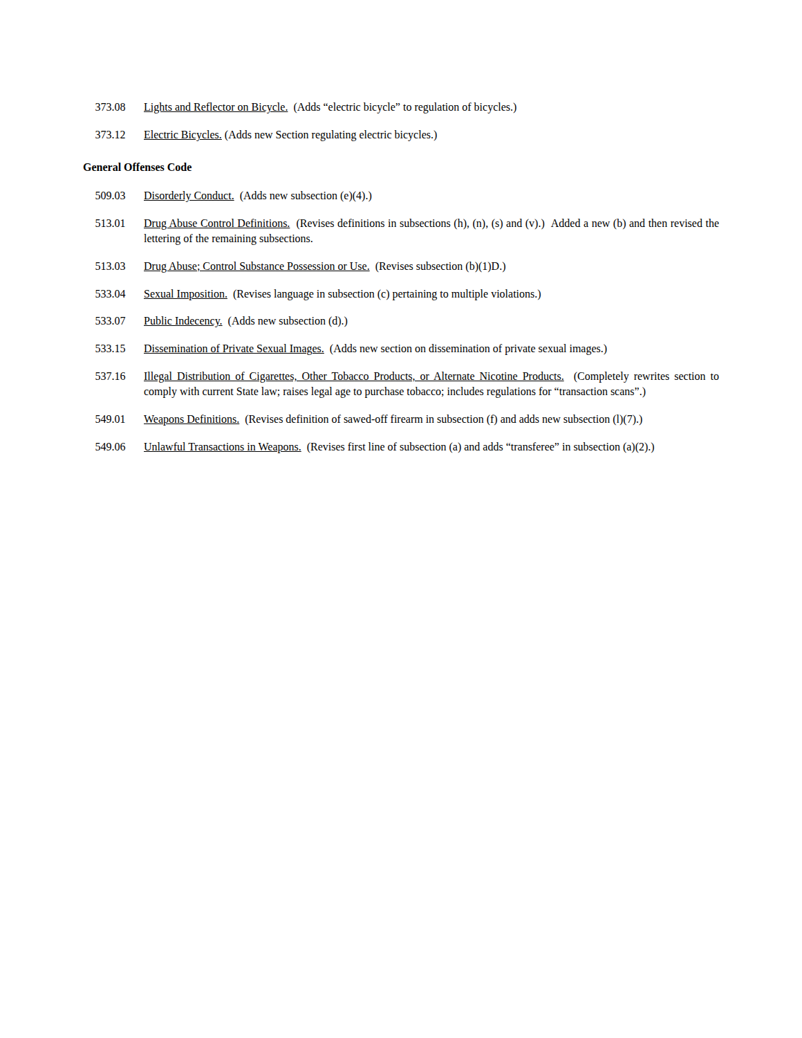373.08
Lights and Reflector on Bicycle. (Adds “electric bicycle” to regulation of bicycles.)
373.12
Electric Bicycles. (Adds new Section regulating electric bicycles.)
General Offenses Code
509.03
Disorderly Conduct. (Adds new subsection (e)(4).)
513.01
Drug Abuse Control Definitions. (Revises definitions in subsections (h), (n), (s) and (v).) Added a new (b) and then revised the lettering of the remaining subsections.
513.03
Drug Abuse; Control Substance Possession or Use. (Revises subsection (b)(1)D.)
533.04
Sexual Imposition. (Revises language in subsection (c) pertaining to multiple violations.)
533.07
Public Indecency. (Adds new subsection (d).)
533.15
Dissemination of Private Sexual Images. (Adds new section on dissemination of private sexual images.)
537.16
Illegal Distribution of Cigarettes, Other Tobacco Products, or Alternate Nicotine Products. (Completely rewrites section to comply with current State law; raises legal age to purchase tobacco; includes regulations for “transaction scans”.)
549.01
Weapons Definitions. (Revises definition of sawed-off firearm in subsection (f) and adds new subsection (l)(7).)
549.06
Unlawful Transactions in Weapons. (Revises first line of subsection (a) and adds “transferee” in subsection (a)(2).)